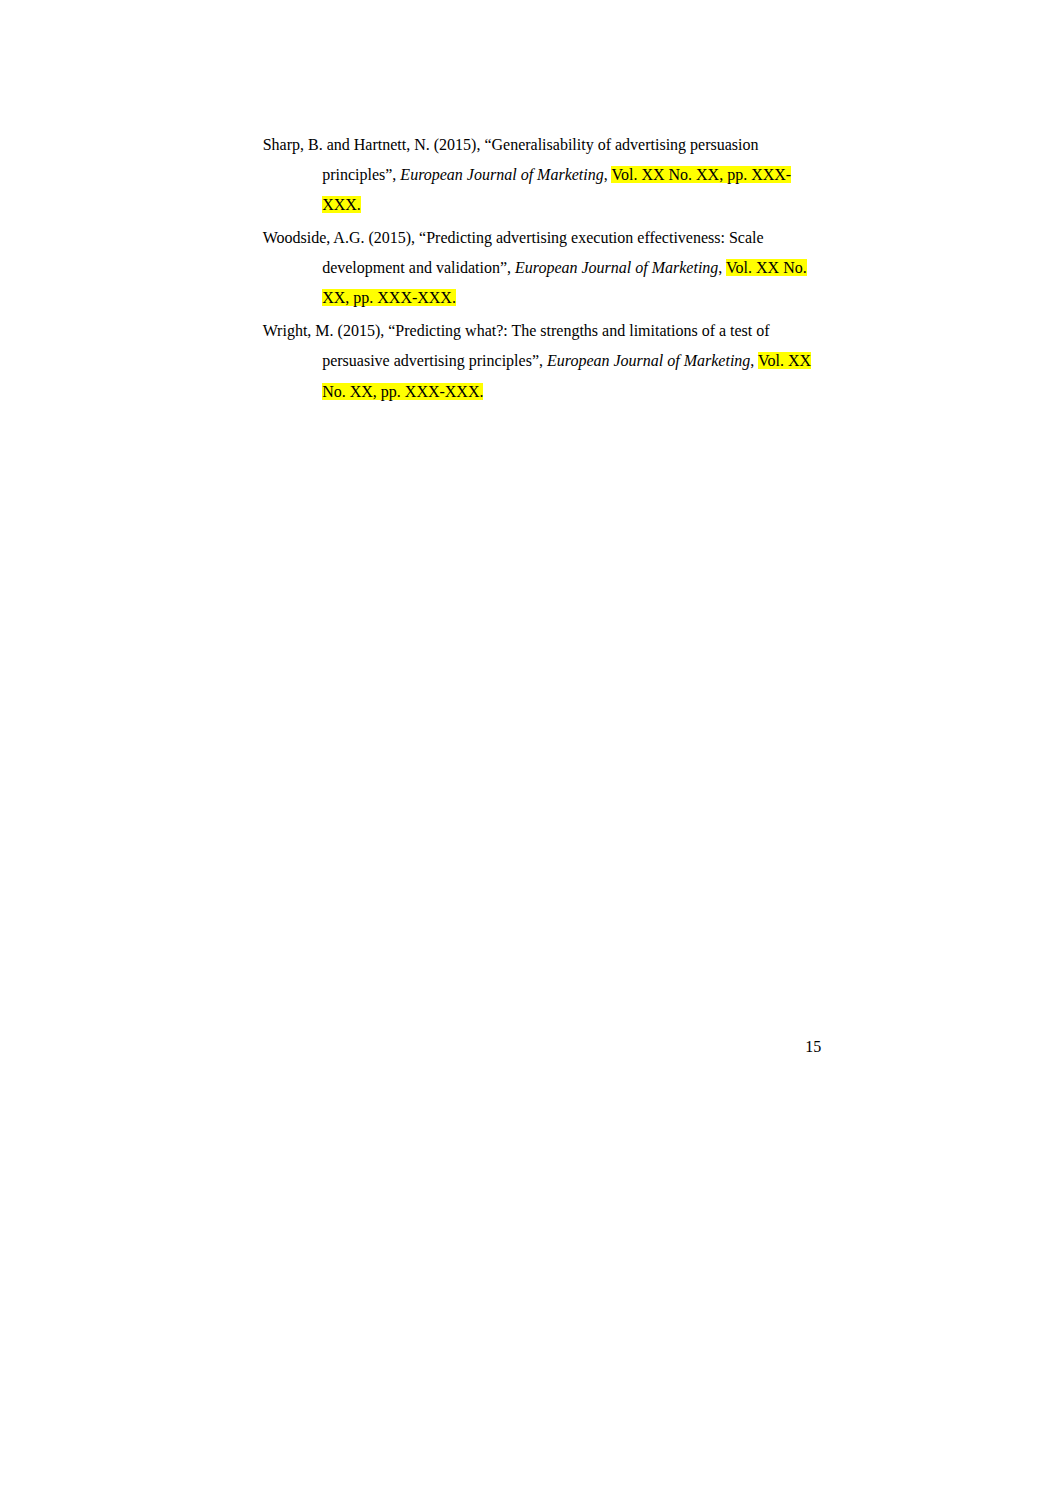Sharp, B. and Hartnett, N. (2015), “Generalisability of advertising persuasion principles”, European Journal of Marketing, Vol. XX No. XX, pp. XXX-XXX.
Woodside, A.G. (2015), “Predicting advertising execution effectiveness: Scale development and validation”, European Journal of Marketing, Vol. XX No. XX, pp. XXX-XXX.
Wright, M. (2015), “Predicting what?: The strengths and limitations of a test of persuasive advertising principles”, European Journal of Marketing, Vol. XX No. XX, pp. XXX-XXX.
15